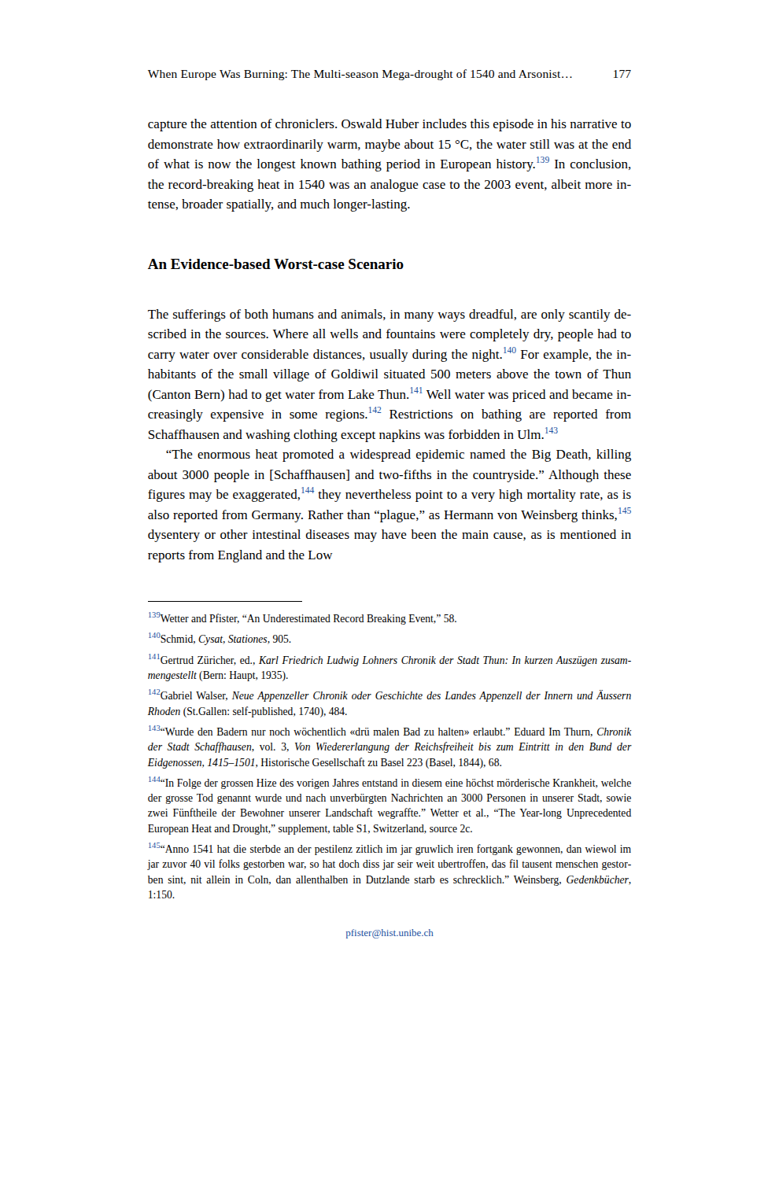When Europe Was Burning: The Multi-season Mega-drought of 1540 and Arsonist…
177
capture the attention of chroniclers. Oswald Huber includes this episode in his narrative to demonstrate how extraordinarily warm, maybe about 15 °C, the water still was at the end of what is now the longest known bathing period in European history.139 In conclusion, the record-breaking heat in 1540 was an analogue case to the 2003 event, albeit more intense, broader spatially, and much longer-lasting.
An Evidence-based Worst-case Scenario
The sufferings of both humans and animals, in many ways dreadful, are only scantily described in the sources. Where all wells and fountains were completely dry, people had to carry water over considerable distances, usually during the night.140 For example, the inhabitants of the small village of Goldiwil situated 500 meters above the town of Thun (Canton Bern) had to get water from Lake Thun.141 Well water was priced and became increasingly expensive in some regions.142 Restrictions on bathing are reported from Schaffhausen and washing clothing except napkins was forbidden in Ulm.143
“The enormous heat promoted a widespread epidemic named the Big Death, killing about 3000 people in [Schaffhausen] and two-fifths in the countryside.” Although these figures may be exaggerated,144 they nevertheless point to a very high mortality rate, as is also reported from Germany. Rather than “plague,” as Hermann von Weinsberg thinks,145 dysentery or other intestinal diseases may have been the main cause, as is mentioned in reports from England and the Low
139 Wetter and Pfister, “An Underestimated Record Breaking Event,” 58.
140 Schmid, Cysat, Stationes, 905.
141 Gertrud Züricher, ed., Karl Friedrich Ludwig Lohners Chronik der Stadt Thun: In kurzen Auszügen zusammengestellt (Bern: Haupt, 1935).
142 Gabriel Walser, Neue Appenzeller Chronik oder Geschichte des Landes Appenzell der Innern und Äussern Rhoden (St.Gallen: self-published, 1740), 484.
143“Wurde den Badern nur noch wöchentlich «drü malen Bad zu halten» erlaubt.” Eduard Im Thurn, Chronik der Stadt Schaffhausen, vol. 3, Von Wiedererlangung der Reichsfreiheit bis zum Eintritt in den Bund der Eidgenossen, 1415–1501, Historische Gesellschaft zu Basel 223 (Basel, 1844), 68.
144“In Folge der grossen Hize des vorigen Jahres entstand in diesem eine höchst mörderische Krankheit, welche der grosse Tod genannt wurde und nach unverbürgten Nachrichten an 3000 Personen in unserer Stadt, sowie zwei Fünftheile der Bewohner unserer Landschaft wegraffte.” Wetter et al., “The Year-long Unprecedented European Heat and Drought,” supplement, table S1, Switzerland, source 2c.
145“Anno 1541 hat die sterbde an der pestilenz zitlich im jar gruwlich iren fortgank gewonnen, dan wiewol im jar zuvor 40 vil folks gestorben war, so hat doch diss jar seir weit ubertroffen, das fil tausent menschen gestorben sint, nit allein in Coln, dan allenthalben in Dutzlande starb es schrecklich.” Weinsberg, Gedenkbücher, 1:150.
pfister@hist.unibe.ch